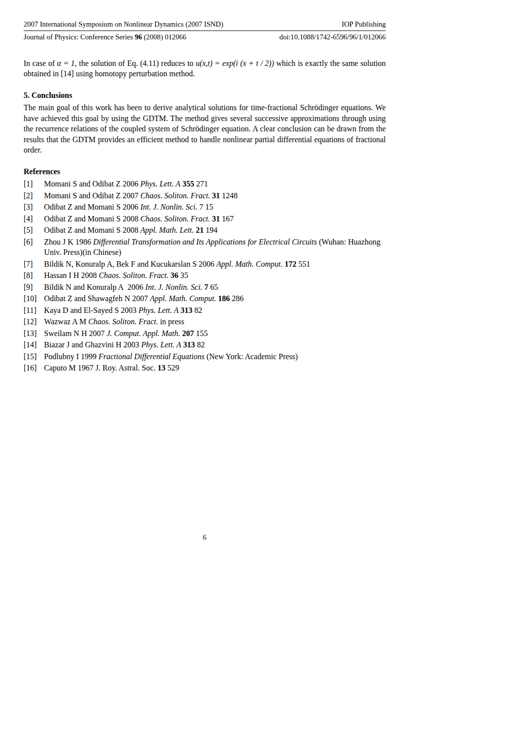2007 International Symposium on Nonlinear Dynamics (2007 ISND) IOP Publishing
Journal of Physics: Conference Series 96 (2008) 012066 doi:10.1088/1742-6596/96/1/012066
In case of α = 1, the solution of Eq. (4.11) reduces to u(x,t) = exp(i (x + t / 2)) which is exactly the same solution obtained in [14] using homotopy perturbation method.
5. Conclusions
The main goal of this work has been to derive analytical solutions for time-fractional Schrödinger equations. We have achieved this goal by using the GDTM. The method gives several successive approximations through using the recurrence relations of the coupled system of Schrödinger equation. A clear conclusion can be drawn from the results that the GDTM provides an efficient method to handle nonlinear partial differential equations of fractional order.
References
| [1] | Momani S and Odibat Z 2006 Phys. Lett. A 355 271 |
| [2] | Momani S and Odibat Z 2007 Chaos. Soliton. Fract. 31 1248 |
| [3] | Odibat Z and Momani S 2006 Int. J. Nonlin. Sci. 7 15 |
| [4] | Odibat Z and Momani S 2008 Chaos. Soliton. Fract. 31 167 |
| [5] | Odibat Z and Momani S 2008 Appl. Math. Lett. 21 194 |
| [6] | Zhou J K 1986 Differential Transformation and Its Applications for Electrical Circuits (Wuhan: Huazhong Univ. Press)(in Chinese) |
| [7] | Bildik N, Konuralp A, Bek F and Kucukarslan S 2006 Appl. Math. Comput. 172 551 |
| [8] | Hassan I H 2008 Chaos. Soliton. Fract. 36 35 |
| [9] | Bildik N and Konuralp A 2006 Int. J. Nonlin. Sci. 7 65 |
| [10] | Odibat Z and Shawagfeh N 2007 Appl. Math. Comput. 186 286 |
| [11] | Kaya D and El-Sayed S 2003 Phys. Lett. A 313 82 |
| [12] | Wazwaz A M Chaos. Soliton. Fract. in press |
| [13] | Sweilam N H 2007 J. Comput. Appl. Math. 207 155 |
| [14] | Biazar J and Ghazvini H 2003 Phys. Lett. A 313 82 |
| [15] | Podlubny I 1999 Fractional Differential Equations (New York: Academic Press) |
| [16] | Caputo M 1967 J. Roy. Astral. Soc. 13 529 |
6